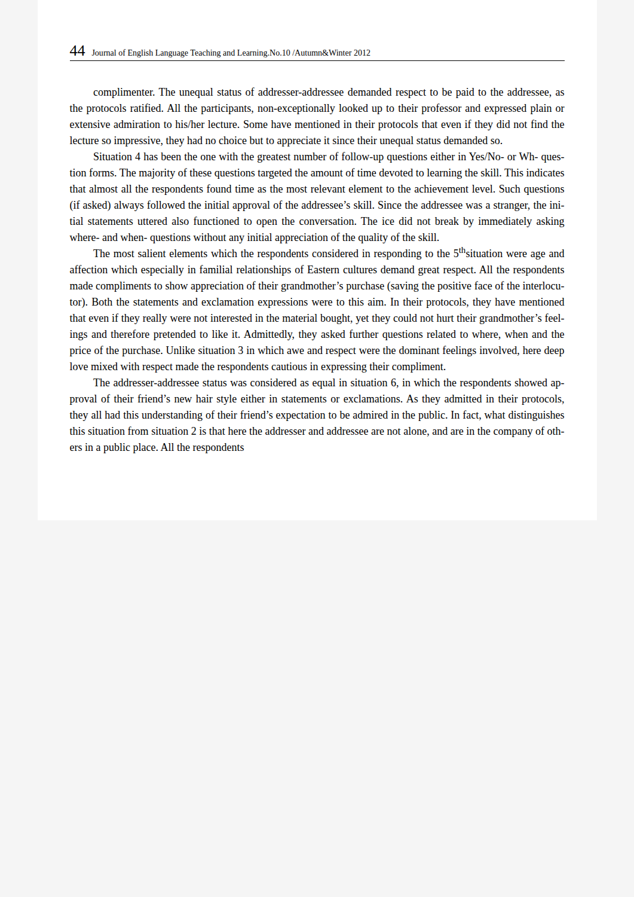44 Journal of English Language Teaching and Learning.No.10 /Autumn&Winter 2012
complimenter. The unequal status of addresser-addressee demanded respect to be paid to the addressee, as the protocols ratified. All the participants, non-exceptionally looked up to their professor and expressed plain or extensive admiration to his/her lecture. Some have mentioned in their protocols that even if they did not find the lecture so impressive, they had no choice but to appreciate it since their unequal status demanded so.
Situation 4 has been the one with the greatest number of follow-up questions either in Yes/No- or Wh- question forms. The majority of these questions targeted the amount of time devoted to learning the skill. This indicates that almost all the respondents found time as the most relevant element to the achievement level. Such questions (if asked) always followed the initial approval of the addressee’s skill. Since the addressee was a stranger, the initial statements uttered also functioned to open the conversation. The ice did not break by immediately asking where- and when- questions without any initial appreciation of the quality of the skill.
The most salient elements which the respondents considered in responding to the 5thsituation were age and affection which especially in familial relationships of Eastern cultures demand great respect. All the respondents made compliments to show appreciation of their grandmother’s purchase (saving the positive face of the interlocutor). Both the statements and exclamation expressions were to this aim. In their protocols, they have mentioned that even if they really were not interested in the material bought, yet they could not hurt their grandmother’s feelings and therefore pretended to like it. Admittedly, they asked further questions related to where, when and the price of the purchase. Unlike situation 3 in which awe and respect were the dominant feelings involved, here deep love mixed with respect made the respondents cautious in expressing their compliment.
The addresser-addressee status was considered as equal in situation 6, in which the respondents showed approval of their friend’s new hair style either in statements or exclamations. As they admitted in their protocols, they all had this understanding of their friend’s expectation to be admired in the public. In fact, what distinguishes this situation from situation 2 is that here the addresser and addressee are not alone, and are in the company of others in a public place. All the respondents